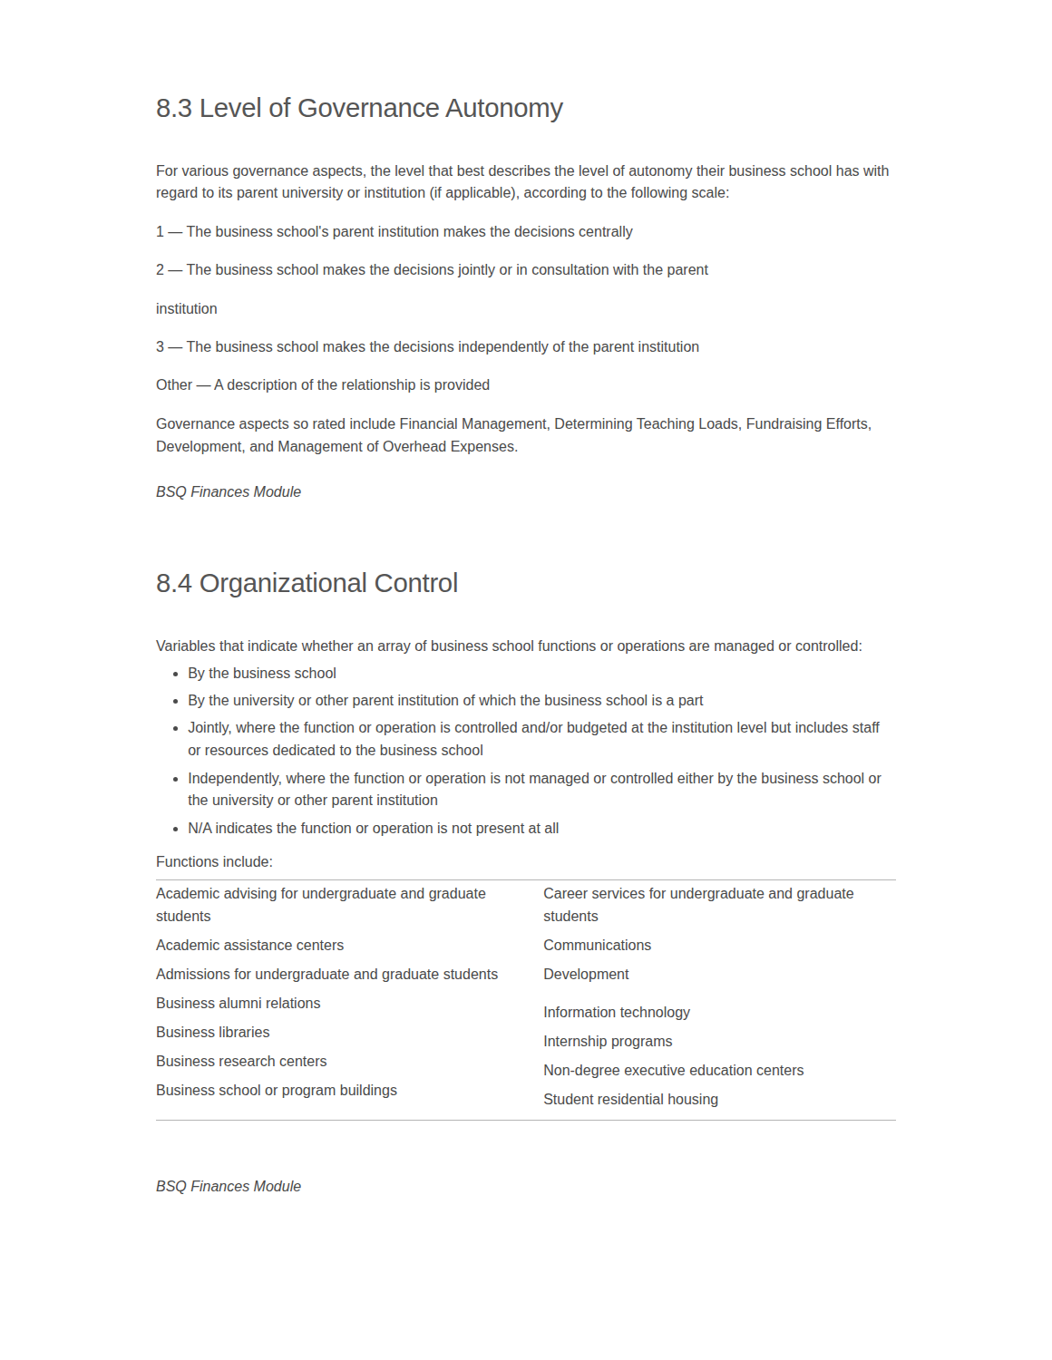8.3 Level of Governance Autonomy
For various governance aspects, the level that best describes the level of autonomy their business school has with regard to its parent university or institution (if applicable), according to the following scale:
1 — The business school's parent institution makes the decisions centrally
2 — The business school makes the decisions jointly or in consultation with the parent
institution
3 — The business school makes the decisions independently of the parent institution
Other — A description of the relationship is provided
Governance aspects so rated include Financial Management, Determining Teaching Loads, Fundraising Efforts, Development, and Management of Overhead Expenses.
BSQ Finances Module
8.4 Organizational Control
Variables that indicate whether an array of business school functions or operations are managed or controlled:
By the business school
By the university or other parent institution of which the business school is a part
Jointly, where the function or operation is controlled and/or budgeted at the institution level but includes staff or resources dedicated to the business school
Independently, where the function or operation is not managed or controlled either by the business school or the university or other parent institution
N/A indicates the function or operation is not present at all
Functions include:
| Academic advising for undergraduate and graduate students Academic assistance centers Admissions for undergraduate and graduate students Business alumni relations Business libraries Business research centers Business school or program buildings | Career services for undergraduate and graduate students Communications Development Information technology Internship programs Non-degree executive education centers Student residential housing |
BSQ Finances Module